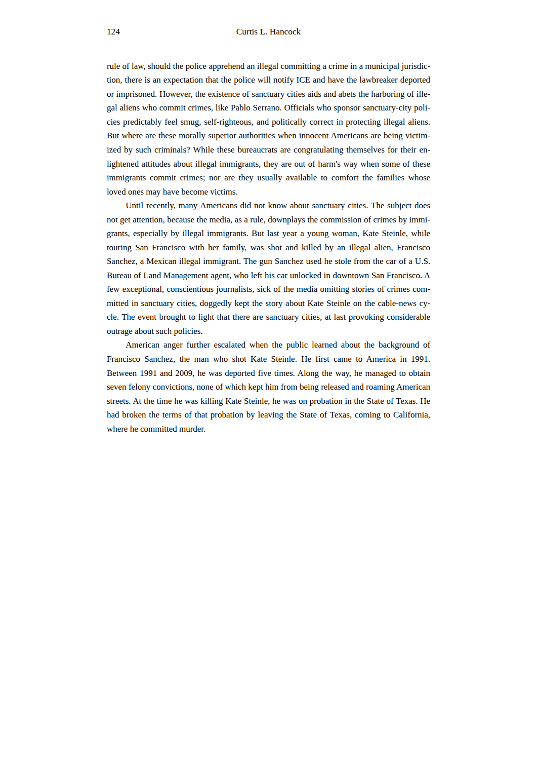124 Curtis L. Hancock
rule of law, should the police apprehend an illegal committing a crime in a municipal jurisdiction, there is an expectation that the police will notify ICE and have the lawbreaker deported or imprisoned. However, the existence of sanctuary cities aids and abets the harboring of illegal aliens who commit crimes, like Pablo Serrano. Officials who sponsor sanctuary-city policies predictably feel smug, self-righteous, and politically correct in protecting illegal aliens. But where are these morally superior authorities when innocent Americans are being victimized by such criminals? While these bureaucrats are congratulating themselves for their enlightened attitudes about illegal immigrants, they are out of harm's way when some of these immigrants commit crimes; nor are they usually available to comfort the families whose loved ones may have become victims.
Until recently, many Americans did not know about sanctuary cities. The subject does not get attention, because the media, as a rule, downplays the commission of crimes by immigrants, especially by illegal immigrants. But last year a young woman, Kate Steinle, while touring San Francisco with her family, was shot and killed by an illegal alien, Francisco Sanchez, a Mexican illegal immigrant. The gun Sanchez used he stole from the car of a U.S. Bureau of Land Management agent, who left his car unlocked in downtown San Francisco. A few exceptional, conscientious journalists, sick of the media omitting stories of crimes committed in sanctuary cities, doggedly kept the story about Kate Steinle on the cable-news cycle. The event brought to light that there are sanctuary cities, at last provoking considerable outrage about such policies.
American anger further escalated when the public learned about the background of Francisco Sanchez, the man who shot Kate Steinle. He first came to America in 1991. Between 1991 and 2009, he was deported five times. Along the way, he managed to obtain seven felony convictions, none of which kept him from being released and roaming American streets. At the time he was killing Kate Steinle, he was on probation in the State of Texas. He had broken the terms of that probation by leaving the State of Texas, coming to California, where he committed murder.